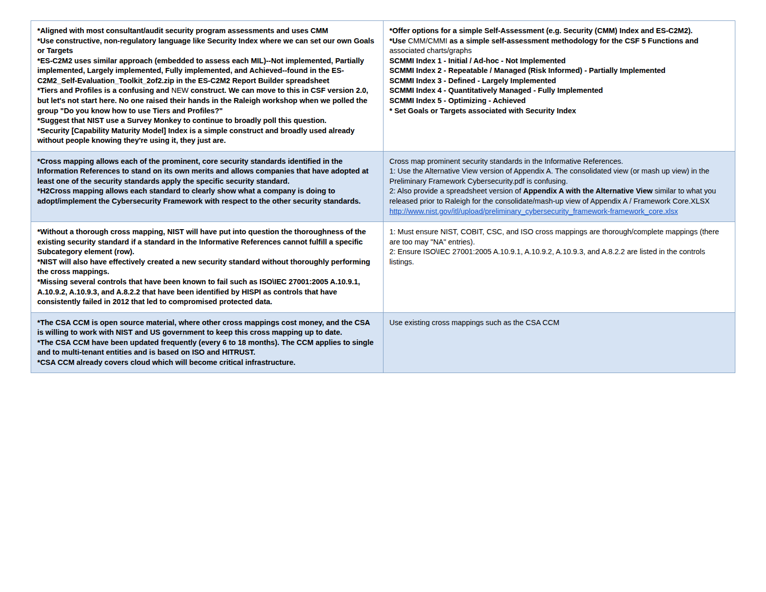| *Aligned with most consultant/audit security program assessments and uses CMM *Use constructive, non-regulatory language like Security Index where we can set our own Goals or Targets *ES-C2M2 uses similar approach (embedded to assess each MIL)--Not implemented, Partially implemented, Largely implemented, Fully implemented, and Achieved--found in the ES-C2M2_Self-Evaluation_Toolkit_2of2.zip in the ES-C2M2 Report Builder spreadsheet *Tiers and Profiles is a confusing and NEW construct. We can move to this in CSF version 2.0, but let's not start here. No one raised their hands in the Raleigh workshop when we polled the group "Do you know how to use Tiers and Profiles?" *Suggest that NIST use a Survey Monkey to continue to broadly poll this question. *Security [Capability Maturity Model] Index is a simple construct and broadly used already without people knowing they're using it, they just are. | *Offer options for a simple Self-Assessment (e.g. Security (CMM) Index and ES-C2M2). *Use CMM/CMMI as a simple self-assessment methodology for the CSF 5 Functions and associated charts/graphs SCMMI Index 1 - Initial / Ad-hoc - Not Implemented SCMMI Index 2 - Repeatable / Managed (Risk Informed) - Partially Implemented SCMMI Index 3 - Defined - Largely Implemented SCMMI Index 4 - Quantitatively Managed - Fully Implemented SCMMI Index 5 - Optimizing - Achieved * Set Goals or Targets associated with Security Index |
| *Cross mapping allows each of the prominent, core security standards identified in the Information References to stand on its own merits and allows companies that have adopted at least one of the security standards apply the specific security standard. *H2Cross mapping allows each standard to clearly show what a company is doing to adopt/implement the Cybersecurity Framework with respect to the other security standards. | Cross map prominent security standards in the Informative References. 1: Use the Alternative View version of Appendix A. The consolidated view (or mash up view) in the Preliminary Framework Cybersecurity.pdf is confusing. 2: Also provide a spreadsheet version of Appendix A with the Alternative View similar to what you released prior to Raleigh for the consolidate/mash-up view of Appendix A / Framework Core.XLSX http://www.nist.gov/itl/upload/preliminary_cybersecurity_framework-framework_core.xlsx |
| *Without a thorough cross mapping, NIST will have put into question the thoroughness of the existing security standard if a standard in the Informative References cannot fulfill a specific Subcategory element (row). *NIST will also have effectively created a new security standard without thoroughly performing the cross mappings. *Missing several controls that have been known to fail such as ISO\IEC 27001:2005 A.10.9.1, A.10.9.2, A.10.9.3, and A.8.2.2 that have been identified by HISPI as controls that have consistently failed in 2012 that led to compromised protected data. | 1: Must ensure NIST, COBIT, CSC, and ISO cross mappings are thorough/complete mappings (there are too may "NA" entries). 2: Ensure ISO\IEC 27001:2005 A.10.9.1, A.10.9.2, A.10.9.3, and A.8.2.2 are listed in the controls listings. |
| *The CSA CCM is open source material, where other cross mappings cost money, and the CSA is willing to work with NIST and US government to keep this cross mapping up to date. *The CSA CCM have been updated frequently (every 6 to 18 months). The CCM applies to single and to multi-tenant entities and is based on ISO and HITRUST. *CSA CCM already covers cloud which will become critical infrastructure. | Use existing cross mappings such as the CSA CCM |